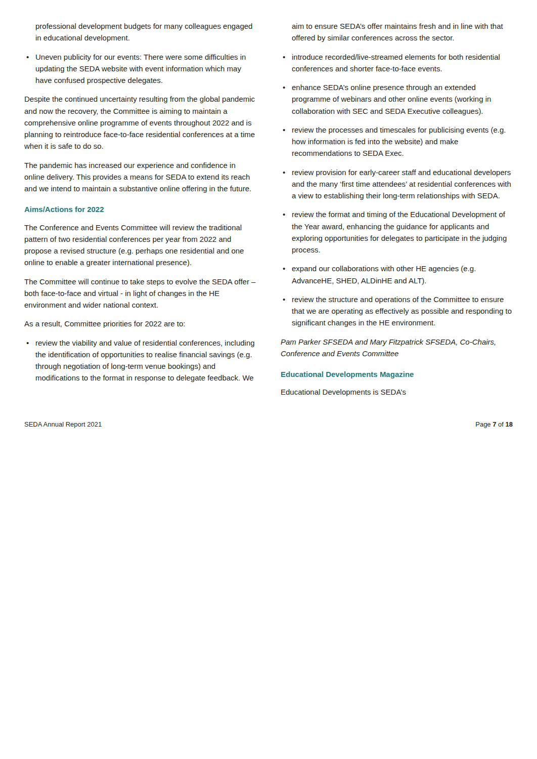professional development budgets for many colleagues engaged in educational development.
Uneven publicity for our events: There were some difficulties in updating the SEDA website with event information which may have confused prospective delegates.
Despite the continued uncertainty resulting from the global pandemic and now the recovery, the Committee is aiming to maintain a comprehensive online programme of events throughout 2022 and is planning to reintroduce face-to-face residential conferences at a time when it is safe to do so.
The pandemic has increased our experience and confidence in online delivery. This provides a means for SEDA to extend its reach and we intend to maintain a substantive online offering in the future.
Aims/Actions for 2022
The Conference and Events Committee will review the traditional pattern of two residential conferences per year from 2022 and propose a revised structure (e.g. perhaps one residential and one online to enable a greater international presence).
The Committee will continue to take steps to evolve the SEDA offer – both face-to-face and virtual - in light of changes in the HE environment and wider national context.
As a result, Committee priorities for 2022 are to:
review the viability and value of residential conferences, including the identification of opportunities to realise financial savings (e.g. through negotiation of long-term venue bookings) and modifications to the format in response to delegate feedback. We aim to ensure SEDA’s offer maintains fresh and in line with that offered by similar conferences across the sector.
introduce recorded/live-streamed elements for both residential conferences and shorter face-to-face events.
enhance SEDA’s online presence through an extended programme of webinars and other online events (working in collaboration with SEC and SEDA Executive colleagues).
review the processes and timescales for publicising events (e.g. how information is fed into the website) and make recommendations to SEDA Exec.
review provision for early-career staff and educational developers and the many ‘first time attendees’ at residential conferences with a view to establishing their long-term relationships with SEDA.
review the format and timing of the Educational Development of the Year award, enhancing the guidance for applicants and exploring opportunities for delegates to participate in the judging process.
expand our collaborations with other HE agencies (e.g. AdvanceHE, SHED, ALDinHE and ALT).
review the structure and operations of the Committee to ensure that we are operating as effectively as possible and responding to significant changes in the HE environment.
Pam Parker SFSEDA and Mary Fitzpatrick SFSEDA, Co-Chairs, Conference and Events Committee
Educational Developments Magazine
Educational Developments is SEDA’s
SEDA Annual Report 2021
Page 7 of 18